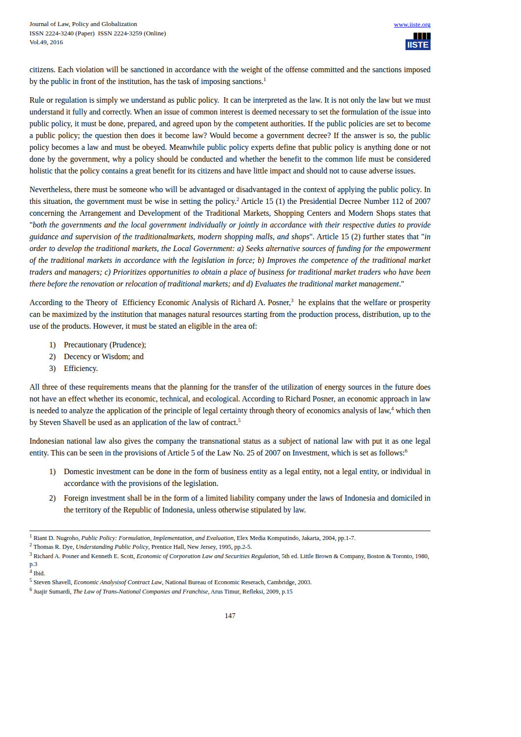Journal of Law, Policy and Globalization
ISSN 2224-3240 (Paper) ISSN 2224-3259 (Online)
Vol.49, 2016
www.iiste.org
▮▮▮▮
IISTE
citizens. Each violation will be sanctioned in accordance with the weight of the offense committed and the sanctions imposed by the public in front of the institution, has the task of imposing sanctions.1
Rule or regulation is simply we understand as public policy. It can be interpreted as the law. It is not only the law but we must understand it fully and correctly. When an issue of common interest is deemed necessary to set the formulation of the issue into public policy, it must be done, prepared, and agreed upon by the competent authorities. If the public policies are set to become a public policy; the question then does it become law? Would become a government decree? If the answer is so, the public policy becomes a law and must be obeyed. Meanwhile public policy experts define that public policy is anything done or not done by the government, why a policy should be conducted and whether the benefit to the common life must be considered holistic that the policy contains a great benefit for its citizens and have little impact and should not to cause adverse issues.
Nevertheless, there must be someone who will be advantaged or disadvantaged in the context of applying the public policy. In this situation, the government must be wise in setting the policy.2 Article 15 (1) the Presidential Decree Number 112 of 2007 concerning the Arrangement and Development of the Traditional Markets, Shopping Centers and Modern Shops states that "both the governments and the local government individually or jointly in accordance with their respective duties to provide guidance and supervision of the traditionalmarkets, modern shopping malls, and shops". Article 15 (2) further states that "in order to develop the traditional markets, the Local Government: a) Seeks alternative sources of funding for the empowerment of the traditional markets in accordance with the legislation in force; b) Improves the competence of the traditional market traders and managers; c) Prioritizes opportunities to obtain a place of business for traditional market traders who have been there before the renovation or relocation of traditional markets; and d) Evaluates the traditional market management."
According to the Theory of Efficiency Economic Analysis of Richard A. Posner,3 he explains that the welfare or prosperity can be maximized by the institution that manages natural resources starting from the production process, distribution, up to the use of the products. However, it must be stated an eligible in the area of:
Precautionary (Prudence);
Decency or Wisdom; and
Efficiency.
All three of these requirements means that the planning for the transfer of the utilization of energy sources in the future does not have an effect whether its economic, technical, and ecological. According to Richard Posner, an economic approach in law is needed to analyze the application of the principle of legal certainty through theory of economics analysis of law,4 which then by Steven Shavell be used as an application of the law of contract.5
Indonesian national law also gives the company the transnational status as a subject of national law with put it as one legal entity. This can be seen in the provisions of Article 5 of the Law No. 25 of 2007 on Investment, which is set as follows:6
Domestic investment can be done in the form of business entity as a legal entity, not a legal entity, or individual in accordance with the provisions of the legislation.
Foreign investment shall be in the form of a limited liability company under the laws of Indonesia and domiciled in the territory of the Republic of Indonesia, unless otherwise stipulated by law.
1 Riant D. Nugroho, Public Policy: Formulation, Implementation, and Evaluation, Elex Media Komputindo, Jakarta, 2004, pp.1-7.
2 Thomas R. Dye, Understanding Public Policy, Prentice Hall, New Jersey, 1995, pp.2-5.
3 Richard A. Posner and Kenneth E. Scott, Economic of Corporation Law and Securities Regulation, 5th ed. Little Brown & Company, Boston & Toronto, 1980, p.3
4 Ibid.
5 Steven Shavell, Economic Analysisof Contract Law, National Bureau of Economic Reserach, Cambridge, 2003.
6 Juajir Sumardi, The Law of Trans-National Companies and Franchise, Arus Timur, Refleksi, 2009, p.15
147